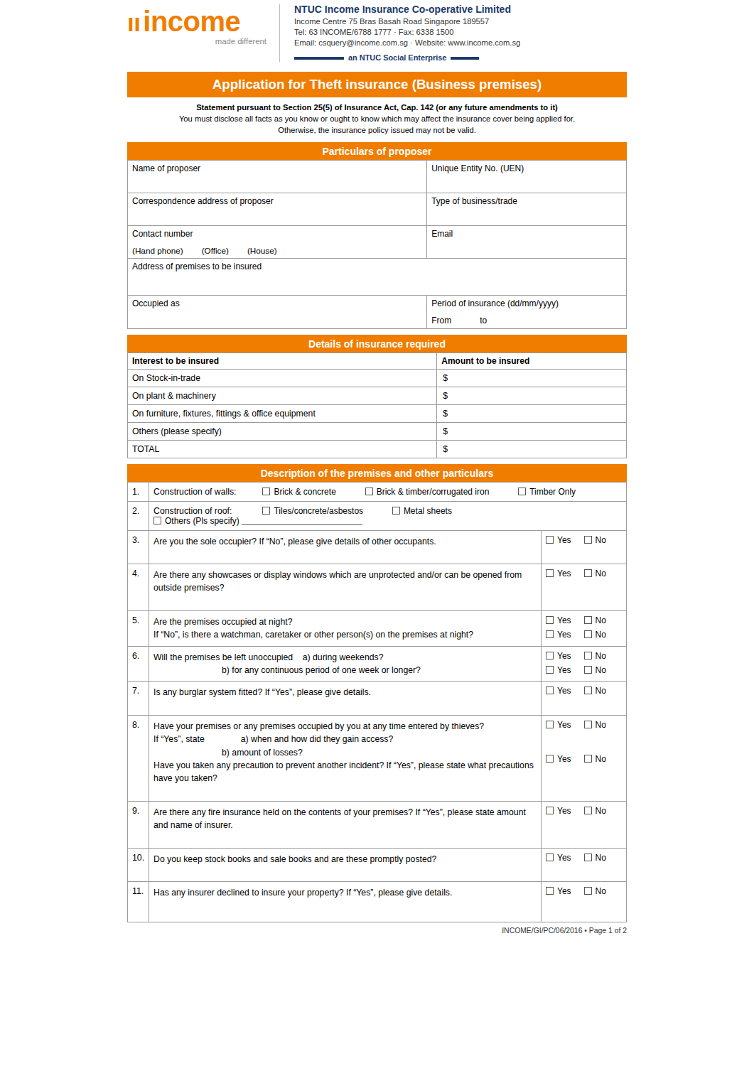ıı income
made different
NTUC Income Insurance Co-operative Limited
Income Centre 75 Bras Basah Road Singapore 189557
Tel: 63 INCOME/6788 1777 · Fax: 6338 1500
Email: csquery@income.com.sg · Website: www.income.com.sg
an NTUC Social Enterprise
Application for Theft insurance (Business premises)
Statement pursuant to Section 25(5) of Insurance Act, Cap. 142 (or any future amendments to it)
You must disclose all facts as you know or ought to know which may affect the insurance cover being applied for.
Otherwise, the insurance policy issued may not be valid.
Particulars of proposer
| Name of proposer | Unique Entity No. (UEN) |
| Correspondence address of proposer | Type of business/trade |
| Contact number (Hand phone) (Office) (House) | Email |
| Address of premises to be insured |
| Occupied as | Period of insurance (dd/mm/yyyy) From to |
Details of insurance required
| Interest to be insured | Amount to be insured |
| --- | --- |
| On Stock-in-trade | $ |
| On plant & machinery | $ |
| On furniture, fixtures, fittings & office equipment | $ |
| Others (please specify) | $ |
| TOTAL | $ |
Description of the premises and other particulars
| 1. | Construction of walls: Brick & concrete Brick & timber/corrugated iron Timber Only |
| 2. | Construction of roof: Tiles/concrete/asbestos Metal sheets Others (Pls specify) |
| 3. | Are you the sole occupier? If “No”, please give details of other occupants. | Yes No |
| 4. | Are there any showcases or display windows which are unprotected and/or can be opened from outside premises? | Yes No |
| 5. | Are the premises occupied at night? If “No”, is there a watchman, caretaker or other person(s) on the premises at night? | Yes No Yes No |
| 6. | Will the premises be left unoccupied a) during weekends? b) for any continuous period of one week or longer? | Yes No Yes No |
| 7. | Is any burglar system fitted? If “Yes”, please give details. | Yes No |
| 8. | Have your premises or any premises occupied by you at any time entered by thieves? If “Yes”, state a) when and how did they gain access? b) amount of losses? Have you taken any precaution to prevent another incident? If “Yes”, please state what precautions have you taken? | Yes No Yes No |
| 9. | Are there any fire insurance held on the contents of your premises? If “Yes”, please state amount and name of insurer. | Yes No |
| 10. | Do you keep stock books and sale books and are these promptly posted? | Yes No |
| 11. | Has any insurer declined to insure your property? If “Yes”, please give details. | Yes No |
INCOME/GI/PC/06/2016 • Page 1 of 2